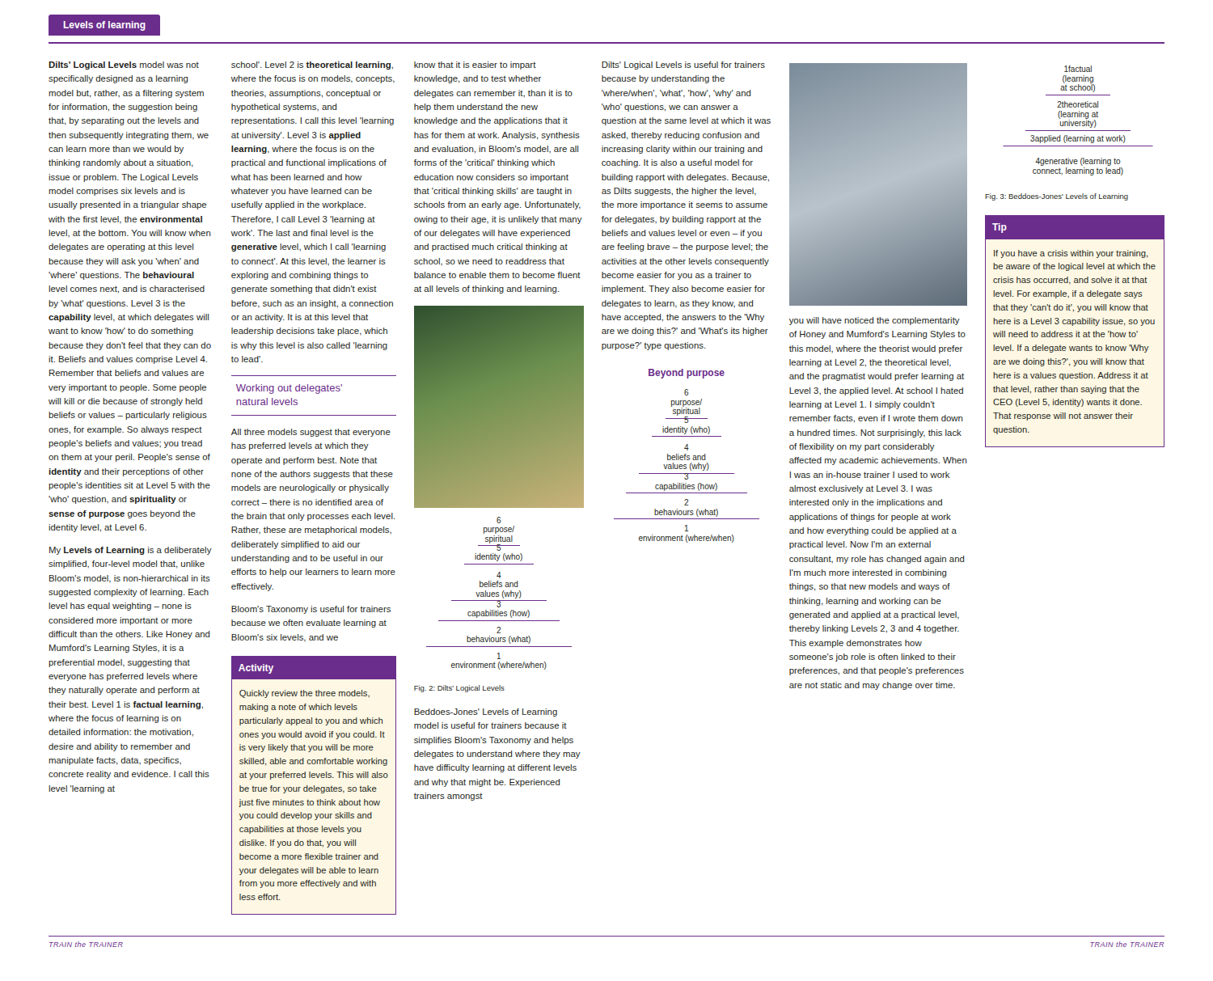Levels of learning
Dilts' Logical Levels model was not specifically designed as a learning model but, rather, as a filtering system for information, the suggestion being that, by separating out the levels and then subsequently integrating them, we can learn more than we would by thinking randomly about a situation, issue or problem. The Logical Levels model comprises six levels and is usually presented in a triangular shape with the first level, the environmental level, at the bottom. You will know when delegates are operating at this level because they will ask you 'when' and 'where' questions. The behavioural level comes next, and is characterised by 'what' questions. Level 3 is the capability level, at which delegates will want to know 'how' to do something because they don't feel that they can do it. Beliefs and values comprise Level 4. Remember that beliefs and values are very important to people. Some people will kill or die because of strongly held beliefs or values – particularly religious ones, for example. So always respect people's beliefs and values; you tread on them at your peril. People's sense of identity and their perceptions of other people's identities sit at Level 5 with the 'who' question, and spirituality or sense of purpose goes beyond the identity level, at Level 6.
My Levels of Learning is a deliberately simplified, four-level model that, unlike Bloom's model, is non-hierarchical in its suggested complexity of learning. Each level has equal weighting – none is considered more important or more difficult than the others. Like Honey and Mumford's Learning Styles, it is a preferential model, suggesting that everyone has preferred levels where they naturally operate and perform at their best. Level 1 is factual learning, where the focus of learning is on detailed information: the motivation, desire and ability to remember and manipulate facts, data, specifics, concrete reality and evidence. I call this level 'learning at
school'. Level 2 is theoretical learning, where the focus is on models, concepts, theories, assumptions, conceptual or hypothetical systems, and representations. I call this level 'learning at university'. Level 3 is applied learning, where the focus is on the practical and functional implications of what has been learned and how whatever you have learned can be usefully applied in the workplace. Therefore, I call Level 3 'learning at work'. The last and final level is the generative level, which I call 'learning to connect'. At this level, the learner is exploring and combining things to generate something that didn't exist before, such as an insight, a connection or an activity. It is at this level that leadership decisions take place, which is why this level is also called 'learning to lead'.
Working out delegates'
natural levels
All three models suggest that everyone has preferred levels at which they operate and perform best. Note that none of the authors suggests that these models are neurologically or physically correct – there is no identified area of the brain that only processes each level. Rather, these are metaphorical models, deliberately simplified to aid our understanding and to be useful in our efforts to help our learners to learn more effectively.
Bloom's Taxonomy is useful for trainers because we often evaluate learning at Bloom's six levels, and we
Activity
Quickly review the three models, making a note of which levels particularly appeal to you and which ones you would avoid if you could. It is very likely that you will be more skilled, able and comfortable working at your preferred levels. This will also be true for your delegates, so take just five minutes to think about how you could develop your skills and capabilities at those levels you dislike. If you do that, you will become a more flexible trainer and your delegates will be able to learn from you more effectively and with less effort.
know that it is easier to impart knowledge, and to test whether delegates can remember it, than it is to help them understand the new knowledge and the applications that it has for them at work. Analysis, synthesis and evaluation, in Bloom's model, are all forms of the 'critical' thinking which education now considers so important that 'critical thinking skills' are taught in schools from an early age. Unfortunately, owing to their age, it is unlikely that many of our delegates will have experienced and practised much critical thinking at school, so we need to readdress that balance to enable them to become fluent at all levels of thinking and learning.
6purpose/
spiritual
5identity (who)
4beliefs and
values (why)
3capabilities (how)
2behaviours (what)
1environment (where/when)
Fig. 2: Dilts' Logical Levels
Beddoes-Jones' Levels of Learning model is useful for trainers because it simplifies Bloom's Taxonomy and helps delegates to understand where they may have difficulty learning at different levels and why that might be. Experienced trainers amongst
Dilts' Logical Levels is useful for trainers because by understanding the 'where/when', 'what', 'how', 'why' and 'who' questions, we can answer a question at the same level at which it was asked, thereby reducing confusion and increasing clarity within our training and coaching. It is also a useful model for building rapport with delegates. Because, as Dilts suggests, the higher the level, the more importance it seems to assume for delegates, by building rapport at the beliefs and values level or even – if you are feeling brave – the purpose level; the activities at the other levels consequently become easier for you as a trainer to implement. They also become easier for delegates to learn, as they know, and have accepted, the answers to the 'Why are we doing this?' and 'What's its higher purpose?' type questions.
Beyond purpose
6purpose/
spiritual
5identity (who)
4beliefs and
values (why)
3capabilities (how)
2behaviours (what)
1environment (where/when)
you will have noticed the complementarity of Honey and Mumford's Learning Styles to this model, where the theorist would prefer learning at Level 2, the theoretical level, and the pragmatist would prefer learning at Level 3, the applied level. At school I hated learning at Level 1. I simply couldn't remember facts, even if I wrote them down a hundred times. Not surprisingly, this lack of flexibility on my part considerably affected my academic achievements. When I was an in-house trainer I used to work almost exclusively at Level 3. I was interested only in the implications and applications of things for people at work and how everything could be applied at a practical level. Now I'm an external consultant, my role has changed again and I'm much more interested in combining things, so that new models and ways of thinking, learning and working can be generated and applied at a practical level, thereby linking Levels 2, 3 and 4 together. This example demonstrates how someone's job role is often linked to their preferences, and that people's preferences are not static and may change over time.
1factual
(learning
at school)
2theoretical
(learning at
university)
3applied (learning at work)
4generative (learning to
connect, learning to lead)
Fig. 3: Beddoes-Jones' Levels of Learning
Tip
If you have a crisis within your training, be aware of the logical level at which the crisis has occurred, and solve it at that level. For example, if a delegate says that they 'can't do it', you will know that here is a Level 3 capability issue, so you will need to address it at the 'how to' level. If a delegate wants to know 'Why are we doing this?', you will know that here is a values question. Address it at that level, rather than saying that the CEO (Level 5, identity) wants it done. That response will not answer their question.
TRAIN the TRAINER
TRAIN the TRAINER